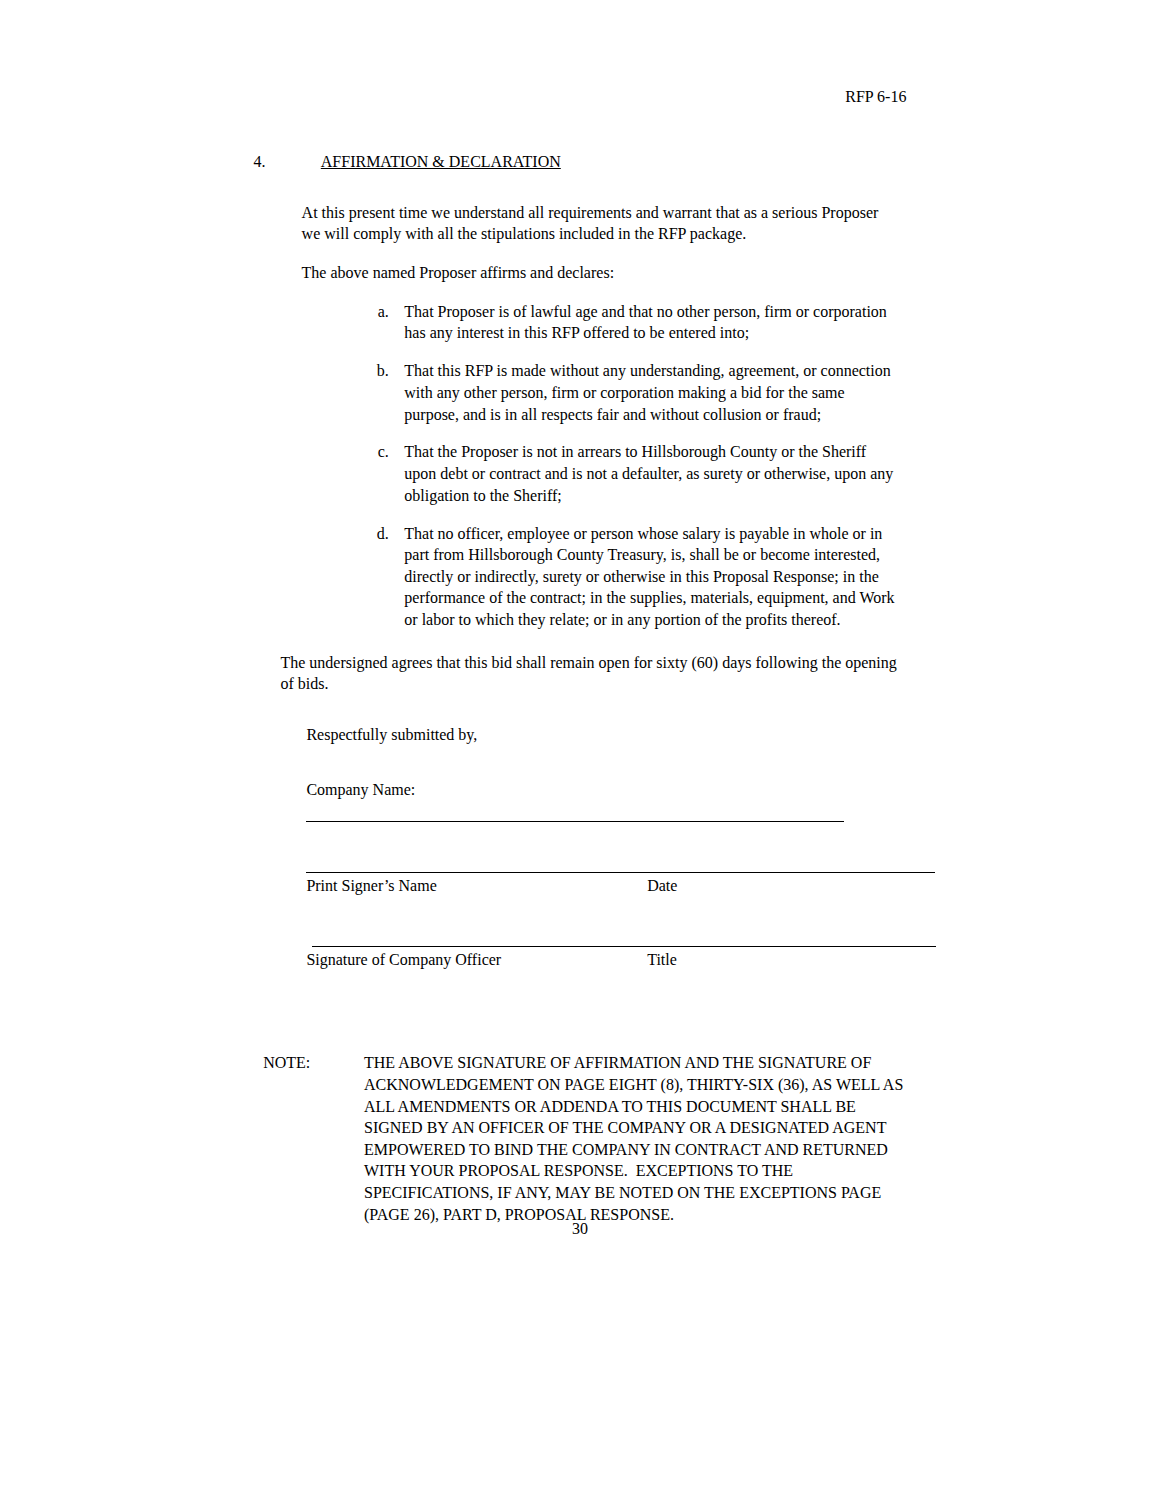RFP 6-16
4. AFFIRMATION & DECLARATION
At this present time we understand all requirements and warrant that as a serious Proposer we will comply with all the stipulations included in the RFP package.
The above named Proposer affirms and declares:
That Proposer is of lawful age and that no other person, firm or corporation has any interest in this RFP offered to be entered into;
That this RFP is made without any understanding, agreement, or connection with any other person, firm or corporation making a bid for the same purpose, and is in all respects fair and without collusion or fraud;
That the Proposer is not in arrears to Hillsborough County or the Sheriff upon debt or contract and is not a defaulter, as surety or otherwise, upon any obligation to the Sheriff;
That no officer, employee or person whose salary is payable in whole or in part from Hillsborough County Treasury, is, shall be or become interested, directly or indirectly, surety or otherwise in this Proposal Response; in the performance of the contract; in the supplies, materials, equipment, and Work or labor to which they relate; or in any portion of the profits thereof.
The undersigned agrees that this bid shall remain open for sixty (60) days following the opening of bids.
Respectfully submitted by,
Company Name:
Print Signer’s Name Date
Signature of Company Officer Title
NOTE:
THE ABOVE SIGNATURE OF AFFIRMATION AND THE SIGNATURE OF ACKNOWLEDGEMENT ON PAGE EIGHT (8), THIRTY-SIX (36), AS WELL AS ALL AMENDMENTS OR ADDENDA TO THIS DOCUMENT SHALL BE SIGNED BY AN OFFICER OF THE COMPANY OR A DESIGNATED AGENT EMPOWERED TO BIND THE COMPANY IN CONTRACT AND RETURNED WITH YOUR PROPOSAL RESPONSE. EXCEPTIONS TO THE SPECIFICATIONS, IF ANY, MAY BE NOTED ON THE EXCEPTIONS PAGE (PAGE 26), PART D, PROPOSAL RESPONSE.
30